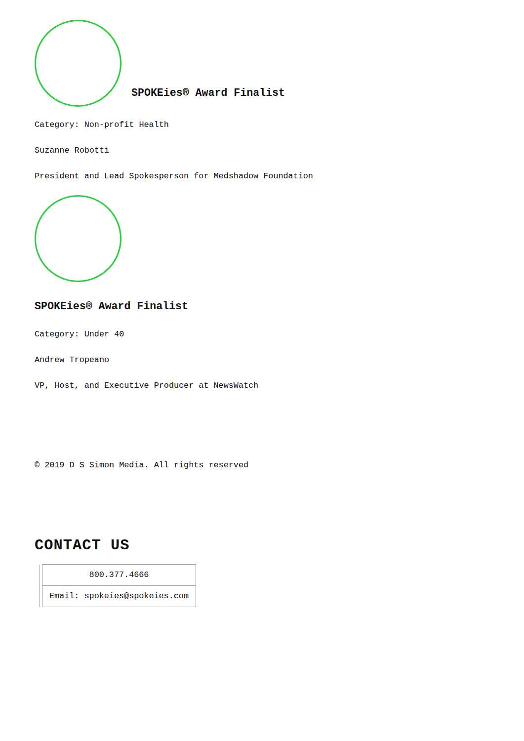SPOKEies® Award Finalist
Category: Non-profit Health
Suzanne Robotti
President and Lead Spokesperson for Medshadow Foundation
SPOKEies® Award Finalist
Category: Under 40
Andrew Tropeano
VP, Host, and Executive Producer at NewsWatch
© 2019 D S Simon Media. All rights reserved
CONTACT US
| | 800.377.4666 |
| | Email: spokeies@spokeies.com |